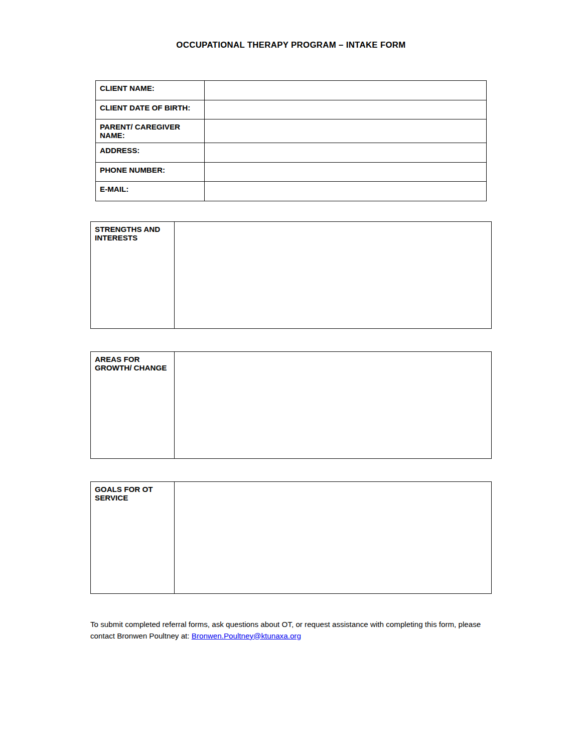Occupational Therapy Program – Intake Form
| Client Name: | |
| Client Date of Birth: | |
| Parent/ Caregiver Name: | |
| Address: | |
| Phone Number: | |
| E-mail: | |
| Strengths and Interests | |
| Areas for Growth/ Change | |
| Goals for OT Service | |
To submit completed referral forms, ask questions about OT, or request assistance with completing this form, please contact Bronwen Poultney at: Bronwen.Poultney@ktunaxa.org